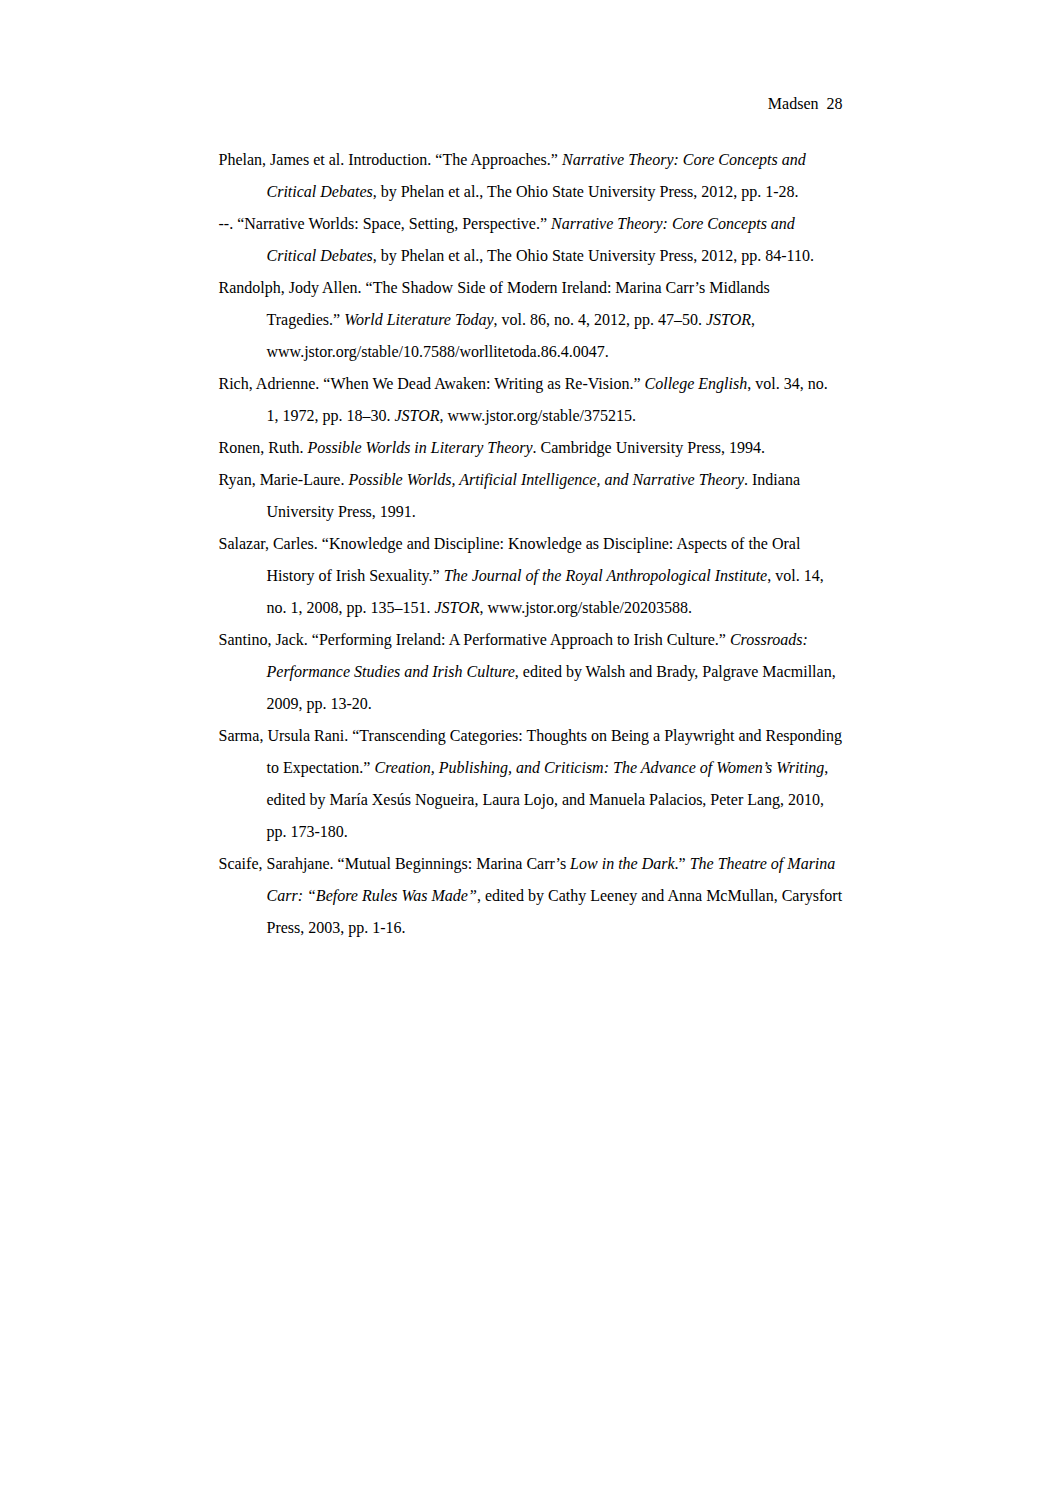Madsen 28
Phelan, James et al. Introduction. “The Approaches.” Narrative Theory: Core Concepts and Critical Debates, by Phelan et al., The Ohio State University Press, 2012, pp. 1-28.
--. “Narrative Worlds: Space, Setting, Perspective.” Narrative Theory: Core Concepts and Critical Debates, by Phelan et al., The Ohio State University Press, 2012, pp. 84-110.
Randolph, Jody Allen. “The Shadow Side of Modern Ireland: Marina Carr’s Midlands Tragedies.” World Literature Today, vol. 86, no. 4, 2012, pp. 47–50. JSTOR, www.jstor.org/stable/10.7588/worllitetoda.86.4.0047.
Rich, Adrienne. “When We Dead Awaken: Writing as Re-Vision.” College English, vol. 34, no. 1, 1972, pp. 18–30. JSTOR, www.jstor.org/stable/375215.
Ronen, Ruth. Possible Worlds in Literary Theory. Cambridge University Press, 1994.
Ryan, Marie-Laure. Possible Worlds, Artificial Intelligence, and Narrative Theory. Indiana University Press, 1991.
Salazar, Carles. “Knowledge and Discipline: Knowledge as Discipline: Aspects of the Oral History of Irish Sexuality.” The Journal of the Royal Anthropological Institute, vol. 14, no. 1, 2008, pp. 135–151. JSTOR, www.jstor.org/stable/20203588.
Santino, Jack. “Performing Ireland: A Performative Approach to Irish Culture.” Crossroads: Performance Studies and Irish Culture, edited by Walsh and Brady, Palgrave Macmillan, 2009, pp. 13-20.
Sarma, Ursula Rani. “Transcending Categories: Thoughts on Being a Playwright and Responding to Expectation.” Creation, Publishing, and Criticism: The Advance of Women’s Writing, edited by María Xesús Nogueira, Laura Lojo, and Manuela Palacios, Peter Lang, 2010, pp. 173-180.
Scaife, Sarahjane. “Mutual Beginnings: Marina Carr’s Low in the Dark.” The Theatre of Marina Carr: “Before Rules Was Made”, edited by Cathy Leeney and Anna McMullan, Carysfort Press, 2003, pp. 1-16.